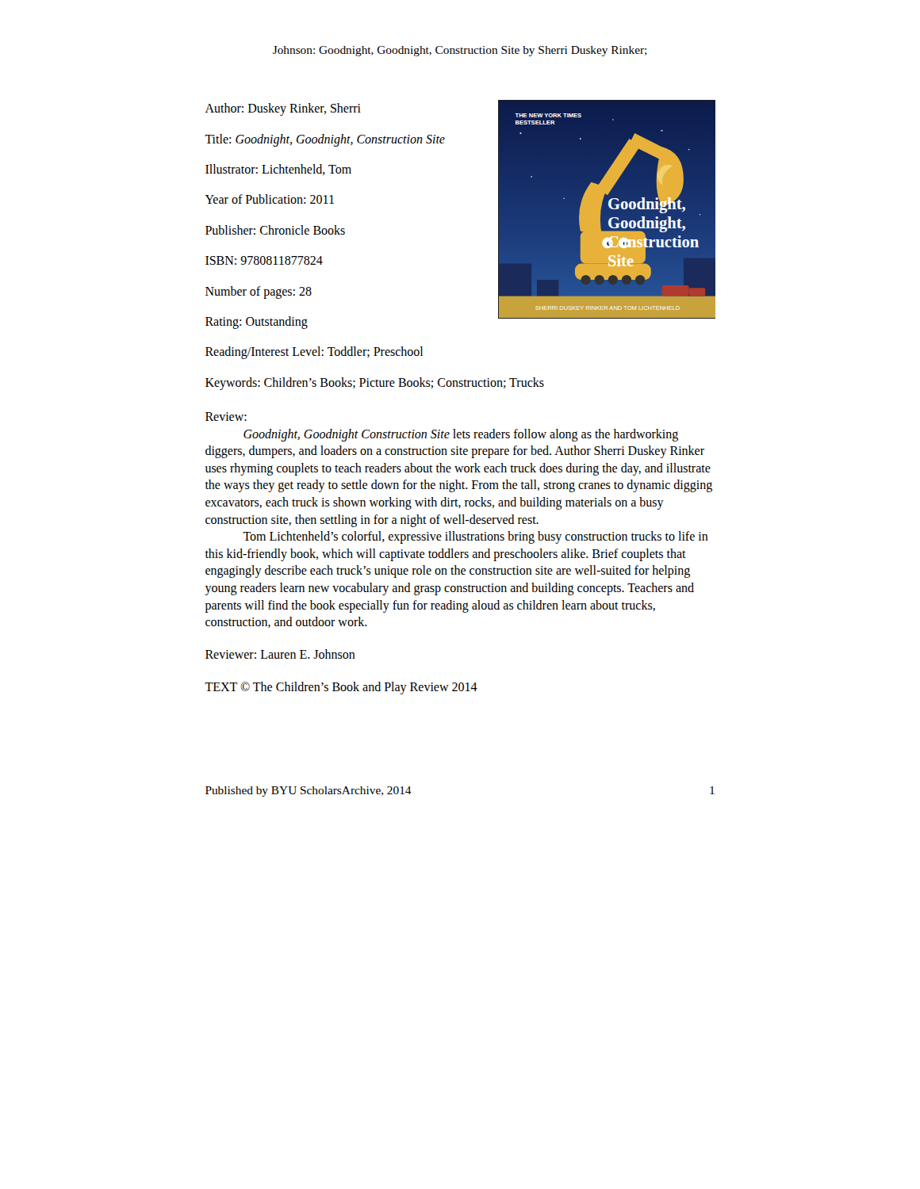Johnson: Goodnight, Goodnight, Construction Site by Sherri Duskey Rinker;
Author: Duskey Rinker, Sherri
Title: Goodnight, Goodnight, Construction Site
Illustrator: Lichtenheld, Tom
Year of Publication: 2011
Publisher: Chronicle Books
ISBN: 9780811877824
Number of pages: 28
Rating: Outstanding
Reading/Interest Level: Toddler; Preschool
Keywords: Children’s Books; Picture Books; Construction; Trucks
Review:
Goodnight, Goodnight Construction Site lets readers follow along as the hardworking diggers, dumpers, and loaders on a construction site prepare for bed. Author Sherri Duskey Rinker uses rhyming couplets to teach readers about the work each truck does during the day, and illustrate the ways they get ready to settle down for the night. From the tall, strong cranes to dynamic digging excavators, each truck is shown working with dirt, rocks, and building materials on a busy construction site, then settling in for a night of well-deserved rest.
Tom Lichtenheld’s colorful, expressive illustrations bring busy construction trucks to life in this kid-friendly book, which will captivate toddlers and preschoolers alike. Brief couplets that engagingly describe each truck’s unique role on the construction site are well-suited for helping young readers learn new vocabulary and grasp construction and building concepts. Teachers and parents will find the book especially fun for reading aloud as children learn about trucks, construction, and outdoor work.
Reviewer: Lauren E. Johnson
TEXT © The Children’s Book and Play Review 2014
Published by BYU ScholarsArchive, 2014
1